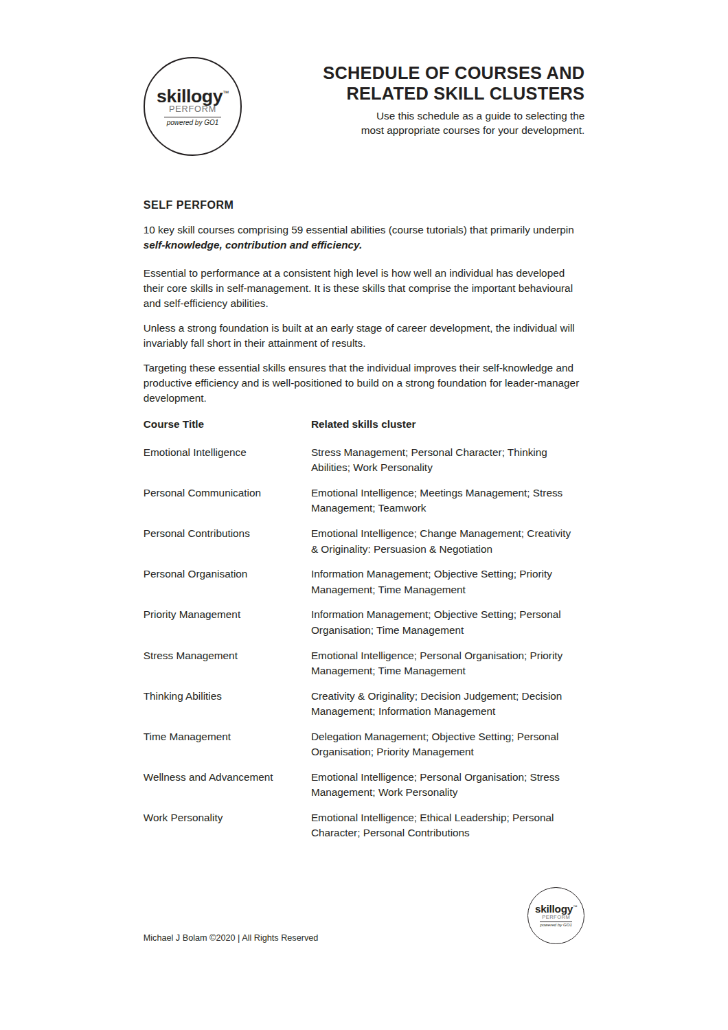skillogy™
PERFORM
powered by GO1
SCHEDULE OF COURSES AND
RELATED SKILL CLUSTERS
Use this schedule as a guide to selecting the
most appropriate courses for your development.
Self Perform
10 key skill courses comprising 59 essential abilities (course tutorials) that primarily underpin self-knowledge, contribution and efficiency.
Essential to performance at a consistent high level is how well an individual has developed their core skills in self-management. It is these skills that comprise the important behavioural and self-efficiency abilities.
Unless a strong foundation is built at an early stage of career development, the individual will invariably fall short in their attainment of results.
Targeting these essential skills ensures that the individual improves their self-knowledge and productive efficiency and is well-positioned to build on a strong foundation for leader-manager development.
| Course Title | Related skills cluster |
| --- | --- |
| Emotional Intelligence | Stress Management; Personal Character; Thinking Abilities; Work Personality |
| Personal Communication | Emotional Intelligence; Meetings Management; Stress Management; Teamwork |
| Personal Contributions | Emotional Intelligence; Change Management; Creativity & Originality: Persuasion & Negotiation |
| Personal Organisation | Information Management; Objective Setting; Priority Management; Time Management |
| Priority Management | Information Management; Objective Setting; Personal Organisation; Time Management |
| Stress Management | Emotional Intelligence; Personal Organisation; Priority Management; Time Management |
| Thinking Abilities | Creativity & Originality; Decision Judgement; Decision Management; Information Management |
| Time Management | Delegation Management; Objective Setting; Personal Organisation; Priority Management |
| Wellness and Advancement | Emotional Intelligence; Personal Organisation; Stress Management; Work Personality |
| Work Personality | Emotional Intelligence; Ethical Leadership; Personal Character; Personal Contributions |
Michael J Bolam ©2020 | All Rights Reserved
skillogy™
PERFORM
powered by GO1